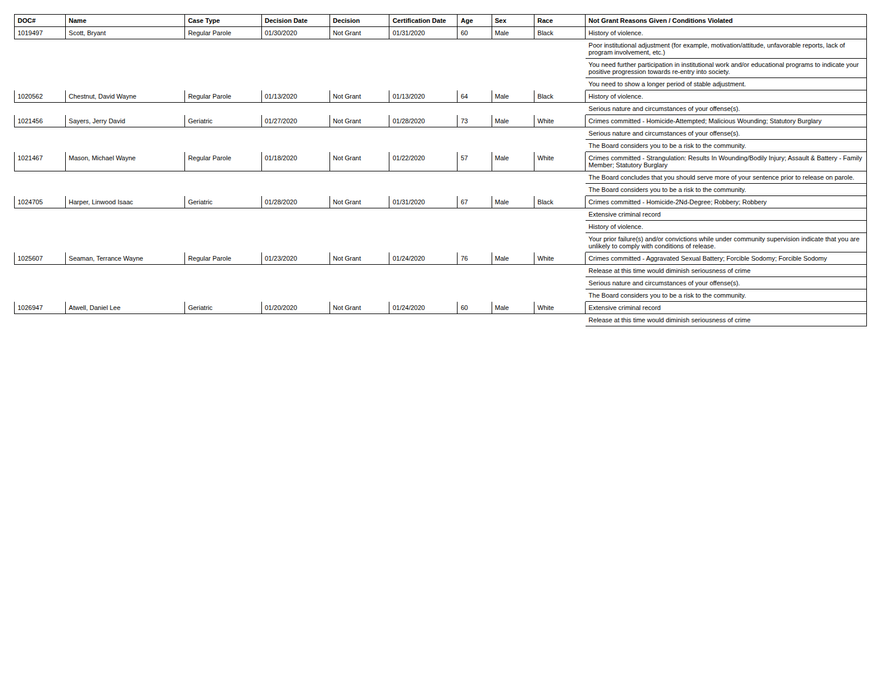| DOC# | Name | Case Type | Decision Date | Decision | Certification Date | Age | Sex | Race | Not Grant Reasons Given / Conditions Violated |
| --- | --- | --- | --- | --- | --- | --- | --- | --- | --- |
| 1019497 | Scott, Bryant | Regular Parole | 01/30/2020 | Not Grant | 01/31/2020 | 60 | Male | Black | History of violence. |
| | | | | | | | | | Poor institutional adjustment (for example, motivation/attitude, unfavorable reports, lack of program involvement, etc.) |
| | | | | | | | | | You need further participation in institutional work and/or educational programs to indicate your positive progression towards re-entry into society. |
| | | | | | | | | | You need to show a longer period of stable adjustment. |
| 1020562 | Chestnut, David Wayne | Regular Parole | 01/13/2020 | Not Grant | 01/13/2020 | 64 | Male | Black | History of violence. |
| | | | | | | | | | Serious nature and circumstances of your offense(s). |
| 1021456 | Sayers, Jerry David | Geriatric | 01/27/2020 | Not Grant | 01/28/2020 | 73 | Male | White | Crimes committed - Homicide-Attempted; Malicious Wounding; Statutory Burglary |
| | | | | | | | | | Serious nature and circumstances of your offense(s). |
| | | | | | | | | | The Board considers you to be a risk to the community. |
| 1021467 | Mason, Michael Wayne | Regular Parole | 01/18/2020 | Not Grant | 01/22/2020 | 57 | Male | White | Crimes committed - Strangulation: Results In Wounding/Bodily Injury; Assault & Battery - Family Member; Statutory Burglary |
| | | | | | | | | | The Board concludes that you should serve more of your sentence prior to release on parole. |
| | | | | | | | | | The Board considers you to be a risk to the community. |
| 1024705 | Harper, Linwood Isaac | Geriatric | 01/28/2020 | Not Grant | 01/31/2020 | 67 | Male | Black | Crimes committed - Homicide-2Nd-Degree; Robbery; Robbery |
| | | | | | | | | | Extensive criminal record |
| | | | | | | | | | History of violence. |
| | | | | | | | | | Your prior failure(s) and/or convictions while under community supervision indicate that you are unlikely to comply with conditions of release. |
| 1025607 | Seaman, Terrance Wayne | Regular Parole | 01/23/2020 | Not Grant | 01/24/2020 | 76 | Male | White | Crimes committed - Aggravated Sexual Battery; Forcible Sodomy; Forcible Sodomy |
| | | | | | | | | | Release at this time would diminish seriousness of crime |
| | | | | | | | | | Serious nature and circumstances of your offense(s). |
| | | | | | | | | | The Board considers you to be a risk to the community. |
| 1026947 | Atwell, Daniel Lee | Geriatric | 01/20/2020 | Not Grant | 01/24/2020 | 60 | Male | White | Extensive criminal record |
| | | | | | | | | | Release at this time would diminish seriousness of crime |